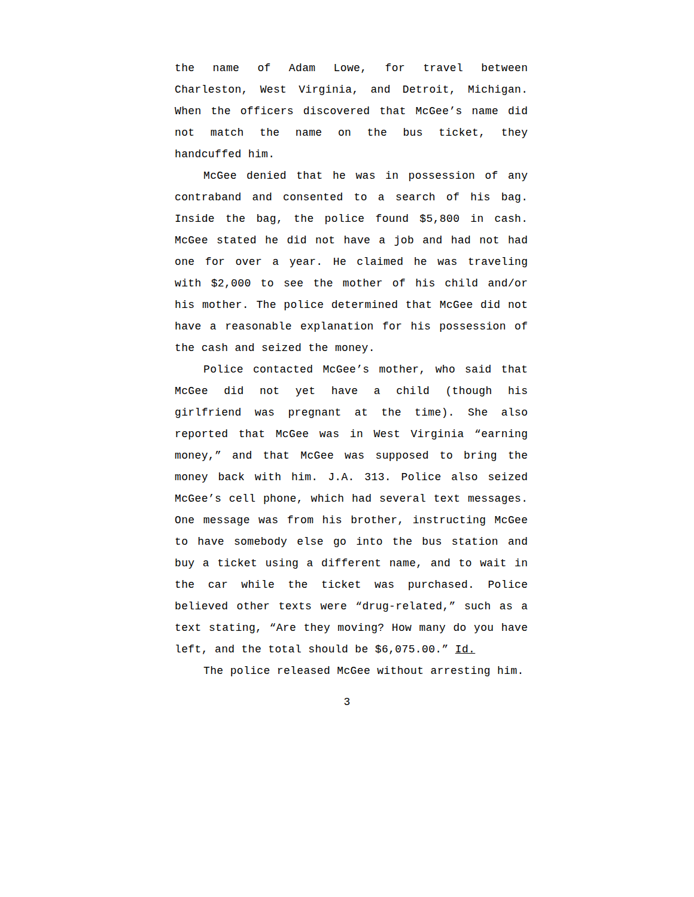the name of Adam Lowe, for travel between Charleston, West Virginia, and Detroit, Michigan. When the officers discovered that McGee’s name did not match the name on the bus ticket, they handcuffed him.
McGee denied that he was in possession of any contraband and consented to a search of his bag. Inside the bag, the police found $5,800 in cash. McGee stated he did not have a job and had not had one for over a year. He claimed he was traveling with $2,000 to see the mother of his child and/or his mother. The police determined that McGee did not have a reasonable explanation for his possession of the cash and seized the money.
Police contacted McGee’s mother, who said that McGee did not yet have a child (though his girlfriend was pregnant at the time). She also reported that McGee was in West Virginia “earning money,” and that McGee was supposed to bring the money back with him. J.A. 313. Police also seized McGee’s cell phone, which had several text messages. One message was from his brother, instructing McGee to have somebody else go into the bus station and buy a ticket using a different name, and to wait in the car while the ticket was purchased. Police believed other texts were “drug-related,” such as a text stating, “Are they moving? How many do you have left, and the total should be $6,075.00.” Id.
The police released McGee without arresting him.
3